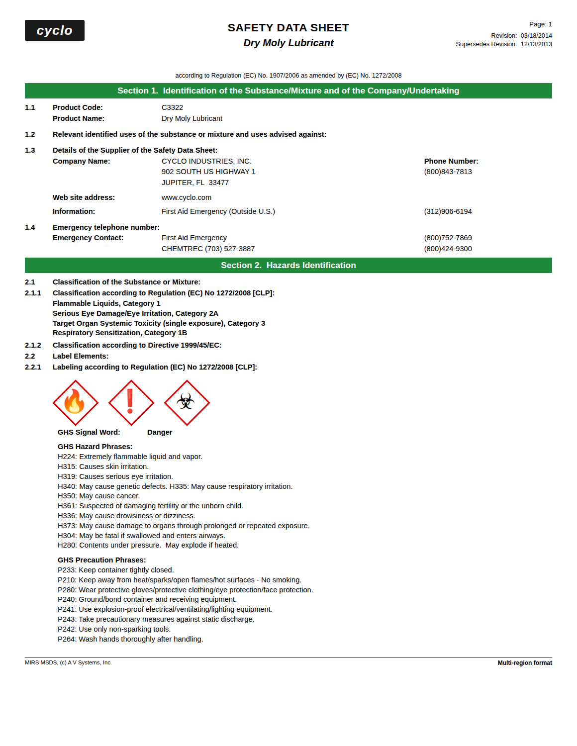cyclo
SAFETY DATA SHEET
Dry Moly Lubricant
Page: 1
Revision: 03/18/2014
Supersedes Revision: 12/13/2013
according to Regulation (EC) No. 1907/2006 as amended by (EC) No. 1272/2008
Section 1. Identification of the Substance/Mixture and of the Company/Undertaking
| 1.1 | Product Code: | C3322 | |
| | Product Name: | Dry Moly Lubricant | |
| 1.2 | Relevant identified uses of the substance or mixture and uses advised against: |
| 1.3 | Details of the Supplier of the Safety Data Sheet: |
| | Company Name: | CYCLO INDUSTRIES, INC. | Phone Number: |
| | | 902 SOUTH US HIGHWAY 1 | (800)843-7813 |
| | | JUPITER, FL 33477 | |
| | Web site address: | www.cyclo.com | |
| | Information: | First Aid Emergency (Outside U.S.) | (312)906-6194 |
| 1.4 | Emergency telephone number: |
| | Emergency Contact: | First Aid Emergency | (800)752-7869 |
| | | CHEMTREC (703) 527-3887 | (800)424-9300 |
Section 2. Hazards Identification
| 2.1 | Classification of the Substance or Mixture: |
| 2.1.1 | Classification according to Regulation (EC) No 1272/2008 [CLP]: |
Flammable Liquids, Category 1
Serious Eye Damage/Eye Irritation, Category 2A
Target Organ Systemic Toxicity (single exposure), Category 3
Respiratory Sensitization, Category 1B
| 2.1.2 | Classification according to Directive 1999/45/EC: |
| 2.2 | Label Elements: |
| 2.2.1 | Labeling according to Regulation (EC) No 1272/2008 [CLP]: |
🔥 ❗ ☣
GHS Signal Word: Danger
GHS Hazard Phrases:
H224: Extremely flammable liquid and vapor.
H315: Causes skin irritation.
H319: Causes serious eye irritation.
H340: May cause genetic defects. H335: May cause respiratory irritation.
H350: May cause cancer.
H361: Suspected of damaging fertility or the unborn child.
H336: May cause drowsiness or dizziness.
H373: May cause damage to organs through prolonged or repeated exposure.
H304: May be fatal if swallowed and enters airways.
H280: Contents under pressure. May explode if heated.
GHS Precaution Phrases:
P233: Keep container tightly closed.
P210: Keep away from heat/sparks/open flames/hot surfaces - No smoking.
P280: Wear protective gloves/protective clothing/eye protection/face protection.
P240: Ground/bond container and receiving equipment.
P241: Use explosion-proof electrical/ventilating/lighting equipment.
P243: Take precautionary measures against static discharge.
P242: Use only non-sparking tools.
P264: Wash hands thoroughly after handling.
MIRS MSDS, (c) A V Systems, Inc. Multi-region format